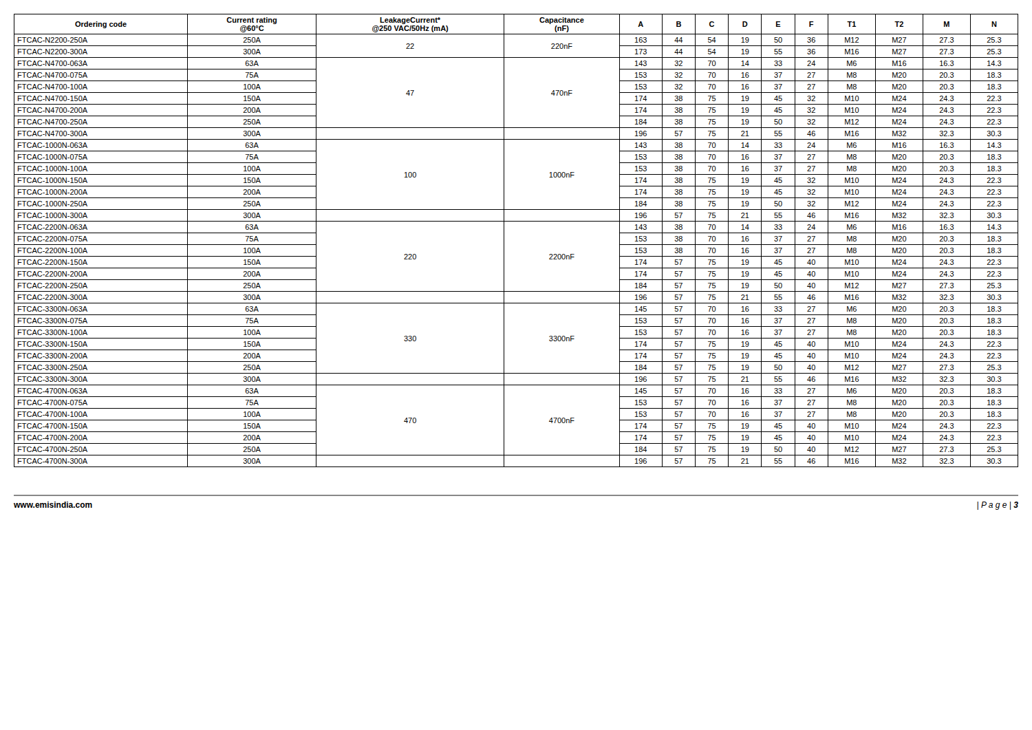| Ordering code | Current rating @60°C | LeakageCurrent* @250 VAC/50Hz (mA) | Capacitance (nF) | A | B | C | D | E | F | T1 | T2 | M | N |
| --- | --- | --- | --- | --- | --- | --- | --- | --- | --- | --- | --- | --- | --- |
| FTCAC-N2200-250A | 250A | 22 | 220nF | 163 | 44 | 54 | 19 | 50 | 36 | M12 | M27 | 27.3 | 25.3 |
| FTCAC-N2200-300A | 300A | 173 | 44 | 54 | 19 | 55 | 36 | M16 | M27 | 27.3 | 25.3 |
| FTCAC-N4700-063A | 63A | 47 | 470nF | 143 | 32 | 70 | 14 | 33 | 24 | M6 | M16 | 16.3 | 14.3 |
| FTCAC-N4700-075A | 75A | 153 | 32 | 70 | 16 | 37 | 27 | M8 | M20 | 20.3 | 18.3 |
| FTCAC-N4700-100A | 100A | 153 | 32 | 70 | 16 | 37 | 27 | M8 | M20 | 20.3 | 18.3 |
| FTCAC-N4700-150A | 150A | 174 | 38 | 75 | 19 | 45 | 32 | M10 | M24 | 24.3 | 22.3 |
| FTCAC-N4700-200A | 200A | 174 | 38 | 75 | 19 | 45 | 32 | M10 | M24 | 24.3 | 22.3 |
| FTCAC-N4700-250A | 250A | 184 | 38 | 75 | 19 | 50 | 32 | M12 | M24 | 24.3 | 22.3 |
| FTCAC-N4700-300A | 300A | | | 196 | 57 | 75 | 21 | 55 | 46 | M16 | M32 | 32.3 | 30.3 |
| FTCAC-1000N-063A | 63A | 100 | 1000nF | 143 | 38 | 70 | 14 | 33 | 24 | M6 | M16 | 16.3 | 14.3 |
| FTCAC-1000N-075A | 75A | 153 | 38 | 70 | 16 | 37 | 27 | M8 | M20 | 20.3 | 18.3 |
| FTCAC-1000N-100A | 100A | 153 | 38 | 70 | 16 | 37 | 27 | M8 | M20 | 20.3 | 18.3 |
| FTCAC-1000N-150A | 150A | 174 | 38 | 75 | 19 | 45 | 32 | M10 | M24 | 24.3 | 22.3 |
| FTCAC-1000N-200A | 200A | 174 | 38 | 75 | 19 | 45 | 32 | M10 | M24 | 24.3 | 22.3 |
| FTCAC-1000N-250A | 250A | 184 | 38 | 75 | 19 | 50 | 32 | M12 | M24 | 24.3 | 22.3 |
| FTCAC-1000N-300A | 300A | | | 196 | 57 | 75 | 21 | 55 | 46 | M16 | M32 | 32.3 | 30.3 |
| FTCAC-2200N-063A | 63A | 220 | 2200nF | 143 | 38 | 70 | 14 | 33 | 24 | M6 | M16 | 16.3 | 14.3 |
| FTCAC-2200N-075A | 75A | 153 | 38 | 70 | 16 | 37 | 27 | M8 | M20 | 20.3 | 18.3 |
| FTCAC-2200N-100A | 100A | 153 | 38 | 70 | 16 | 37 | 27 | M8 | M20 | 20.3 | 18.3 |
| FTCAC-2200N-150A | 150A | 174 | 57 | 75 | 19 | 45 | 40 | M10 | M24 | 24.3 | 22.3 |
| FTCAC-2200N-200A | 200A | 174 | 57 | 75 | 19 | 45 | 40 | M10 | M24 | 24.3 | 22.3 |
| FTCAC-2200N-250A | 250A | 184 | 57 | 75 | 19 | 50 | 40 | M12 | M27 | 27.3 | 25.3 |
| FTCAC-2200N-300A | 300A | | | 196 | 57 | 75 | 21 | 55 | 46 | M16 | M32 | 32.3 | 30.3 |
| FTCAC-3300N-063A | 63A | 330 | 3300nF | 145 | 57 | 70 | 16 | 33 | 27 | M6 | M20 | 20.3 | 18.3 |
| FTCAC-3300N-075A | 75A | 153 | 57 | 70 | 16 | 37 | 27 | M8 | M20 | 20.3 | 18.3 |
| FTCAC-3300N-100A | 100A | 153 | 57 | 70 | 16 | 37 | 27 | M8 | M20 | 20.3 | 18.3 |
| FTCAC-3300N-150A | 150A | 174 | 57 | 75 | 19 | 45 | 40 | M10 | M24 | 24.3 | 22.3 |
| FTCAC-3300N-200A | 200A | 174 | 57 | 75 | 19 | 45 | 40 | M10 | M24 | 24.3 | 22.3 |
| FTCAC-3300N-250A | 250A | 184 | 57 | 75 | 19 | 50 | 40 | M12 | M27 | 27.3 | 25.3 |
| FTCAC-3300N-300A | 300A | | | 196 | 57 | 75 | 21 | 55 | 46 | M16 | M32 | 32.3 | 30.3 |
| FTCAC-4700N-063A | 63A | 470 | 4700nF | 145 | 57 | 70 | 16 | 33 | 27 | M6 | M20 | 20.3 | 18.3 |
| FTCAC-4700N-075A | 75A | 153 | 57 | 70 | 16 | 37 | 27 | M8 | M20 | 20.3 | 18.3 |
| FTCAC-4700N-100A | 100A | 153 | 57 | 70 | 16 | 37 | 27 | M8 | M20 | 20.3 | 18.3 |
| FTCAC-4700N-150A | 150A | 174 | 57 | 75 | 19 | 45 | 40 | M10 | M24 | 24.3 | 22.3 |
| FTCAC-4700N-200A | 200A | 174 | 57 | 75 | 19 | 45 | 40 | M10 | M24 | 24.3 | 22.3 |
| FTCAC-4700N-250A | 250A | 184 | 57 | 75 | 19 | 50 | 40 | M12 | M27 | 27.3 | 25.3 |
| FTCAC-4700N-300A | 300A | | | 196 | 57 | 75 | 21 | 55 | 46 | M16 | M32 | 32.3 | 30.3 |
www.emisindia.com
| P a g e | 3